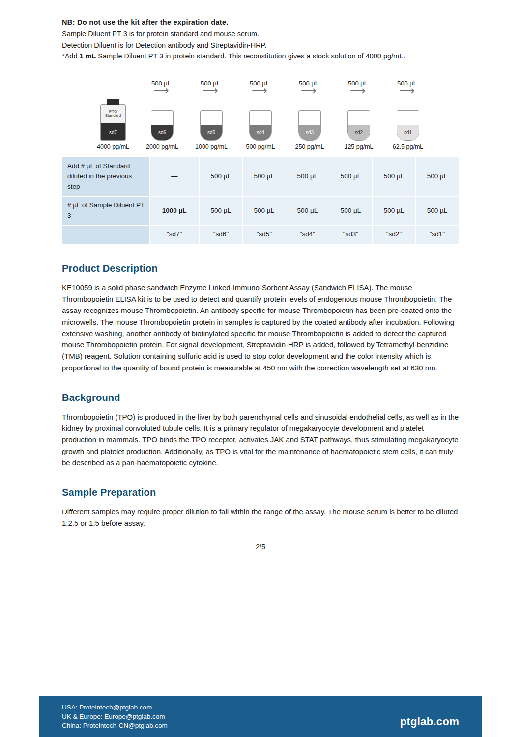NB: Do not use the kit after the expiration date.
Sample Diluent PT 3 is for protein standard and mouse serum.
Detection Diluent is for Detection antibody and Streptavidin-HRP.
*Add 1 mL Sample Diluent PT 3 in protein standard. This reconstitution gives a stock solution of 4000 pg/mL.
500 µL 500 µL 500 µL 500 µL 500 µL 500 µL
⟶⟶⟶⟶⟶⟶
PTG
Standard
sd7
4000 pg/mL
sd6
2000 pg/mL
sd5
1000 pg/mL
sd4
500 pg/mL
sd3
250 pg/mL
sd2
125 pg/mL
sd1
62.5 pg/mL
| Add # µL of Standard diluted in the previous step | — | 500 µL | 500 µL | 500 µL | 500 µL | 500 µL | 500 µL |
| # µL of Sample Diluent PT 3 | 1000 µL | 500 µL | 500 µL | 500 µL | 500 µL | 500 µL | 500 µL |
| | "sd7" | "sd6" | "sd5" | "sd4" | "sd3" | "sd2" | "sd1" |
Product Description
KE10059 is a solid phase sandwich Enzyme Linked-Immuno-Sorbent Assay (Sandwich ELISA). The mouse Thrombopoietin ELISA kit is to be used to detect and quantify protein levels of endogenous mouse Thrombopoietin. The assay recognizes mouse Thrombopoietin. An antibody specific for mouse Thrombopoietin has been pre-coated onto the microwells. The mouse Thrombopoietin protein in samples is captured by the coated antibody after incubation. Following extensive washing, another antibody of biotinylated specific for mouse Thrombopoietin is added to detect the captured mouse Thrombopoietin protein. For signal development, Streptavidin-HRP is added, followed by Tetramethyl-benzidine (TMB) reagent. Solution containing sulfuric acid is used to stop color development and the color intensity which is proportional to the quantity of bound protein is measurable at 450 nm with the correction wavelength set at 630 nm.
Background
Thrombopoietin (TPO) is produced in the liver by both parenchymal cells and sinusoidal endothelial cells, as well as in the kidney by proximal convoluted tubule cells. It is a primary regulator of megakaryocyte development and platelet production in mammals. TPO binds the TPO receptor, activates JAK and STAT pathways, thus stimulating megakaryocyte growth and platelet production. Additionally, as TPO is vital for the maintenance of haematopoietic stem cells, it can truly be described as a pan-haematopoietic cytokine.
Sample Preparation
Different samples may require proper dilution to fall within the range of the assay. The mouse serum is better to be diluted 1:2.5 or 1:5 before assay.
2/5
USA: Proteintech@ptglab.com
UK & Europe: Europe@ptglab.com
China: Proteintech-CN@ptglab.com
ptglab.com